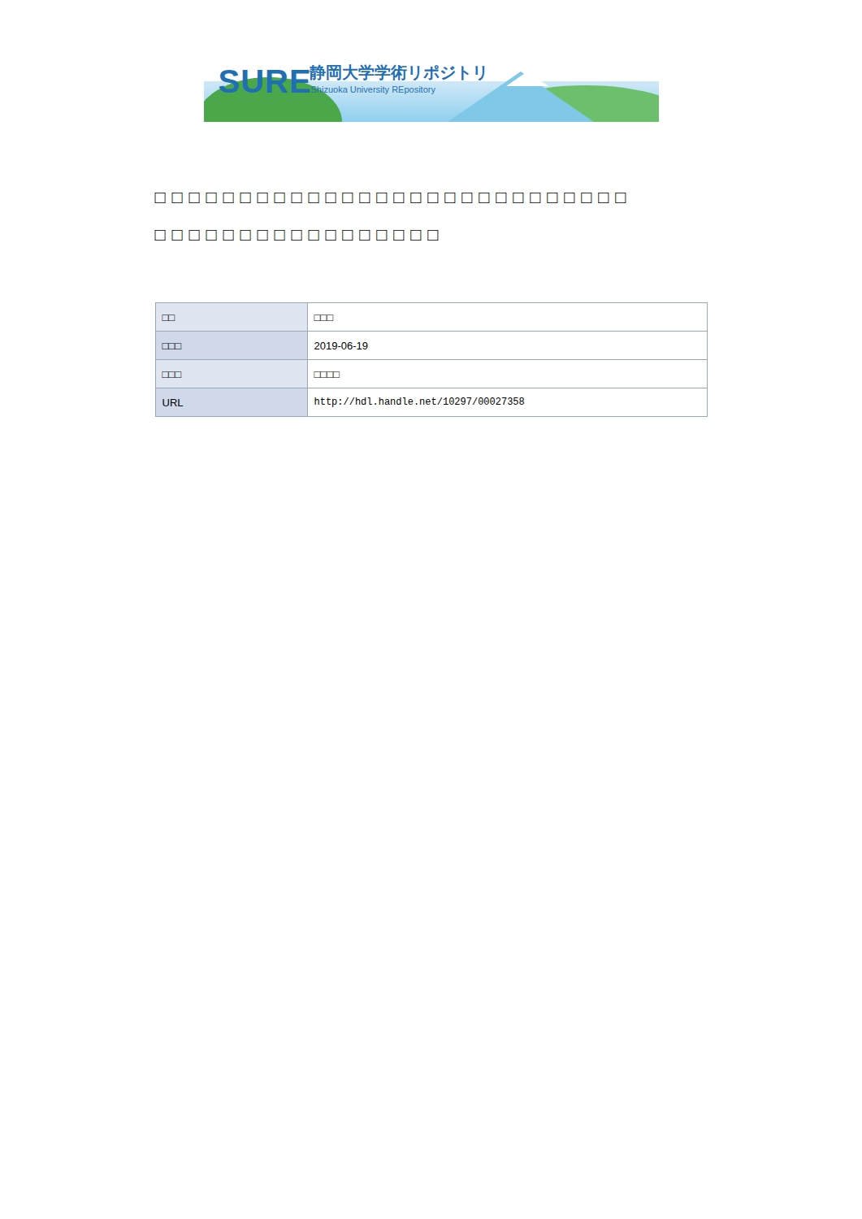SURE
静岡大学学術リポジトリ
Shizuoka University REpository
□□□□□□□□□□□□□□□□□□□□□□□□□□□□
□□□□□□□□□□□□□□□□□
| □□ | □□□ |
| □□□ | 2019-06-19 |
| □□□ | □□□□ |
| URL | http://hdl.handle.net/10297/00027358 |